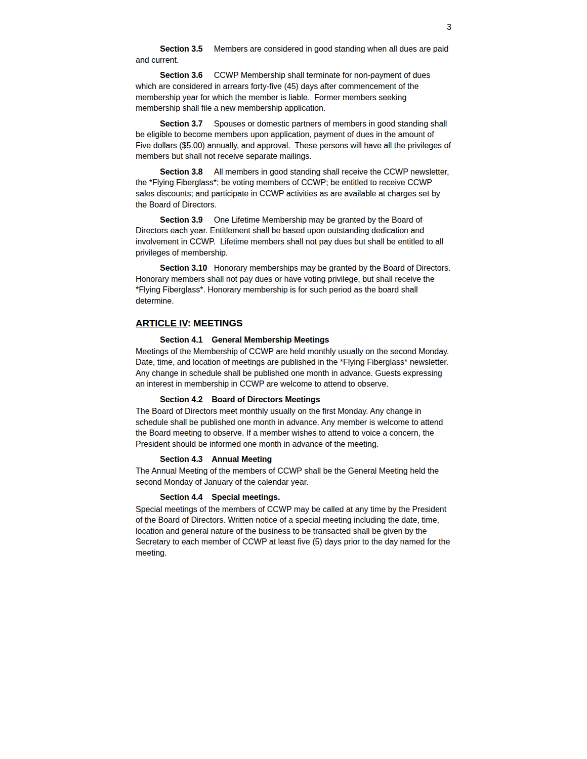3
Section 3.5 Members are considered in good standing when all dues are paid and current.
Section 3.6 CCWP Membership shall terminate for non-payment of dues which are considered in arrears forty-five (45) days after commencement of the membership year for which the member is liable. Former members seeking membership shall file a new membership application.
Section 3.7 Spouses or domestic partners of members in good standing shall be eligible to become members upon application, payment of dues in the amount of Five dollars ($5.00) annually, and approval. These persons will have all the privileges of members but shall not receive separate mailings.
Section 3.8 All members in good standing shall receive the CCWP newsletter, the *Flying Fiberglass*; be voting members of CCWP; be entitled to receive CCWP sales discounts; and participate in CCWP activities as are available at charges set by the Board of Directors.
Section 3.9 One Lifetime Membership may be granted by the Board of Directors each year. Entitlement shall be based upon outstanding dedication and involvement in CCWP. Lifetime members shall not pay dues but shall be entitled to all privileges of membership.
Section 3.10 Honorary memberships may be granted by the Board of Directors. Honorary members shall not pay dues or have voting privilege, but shall receive the *Flying Fiberglass*. Honorary membership is for such period as the board shall determine.
ARTICLE IV: MEETINGS
Section 4.1 General Membership Meetings
Meetings of the Membership of CCWP are held monthly usually on the second Monday. Date, time, and location of meetings are published in the *Flying Fiberglass* newsletter. Any change in schedule shall be published one month in advance. Guests expressing an interest in membership in CCWP are welcome to attend to observe.
Section 4.2 Board of Directors Meetings
The Board of Directors meet monthly usually on the first Monday. Any change in schedule shall be published one month in advance. Any member is welcome to attend the Board meeting to observe. If a member wishes to attend to voice a concern, the President should be informed one month in advance of the meeting.
Section 4.3 Annual Meeting
The Annual Meeting of the members of CCWP shall be the General Meeting held the second Monday of January of the calendar year.
Section 4.4 Special meetings.
Special meetings of the members of CCWP may be called at any time by the President of the Board of Directors. Written notice of a special meeting including the date, time, location and general nature of the business to be transacted shall be given by the Secretary to each member of CCWP at least five (5) days prior to the day named for the meeting.